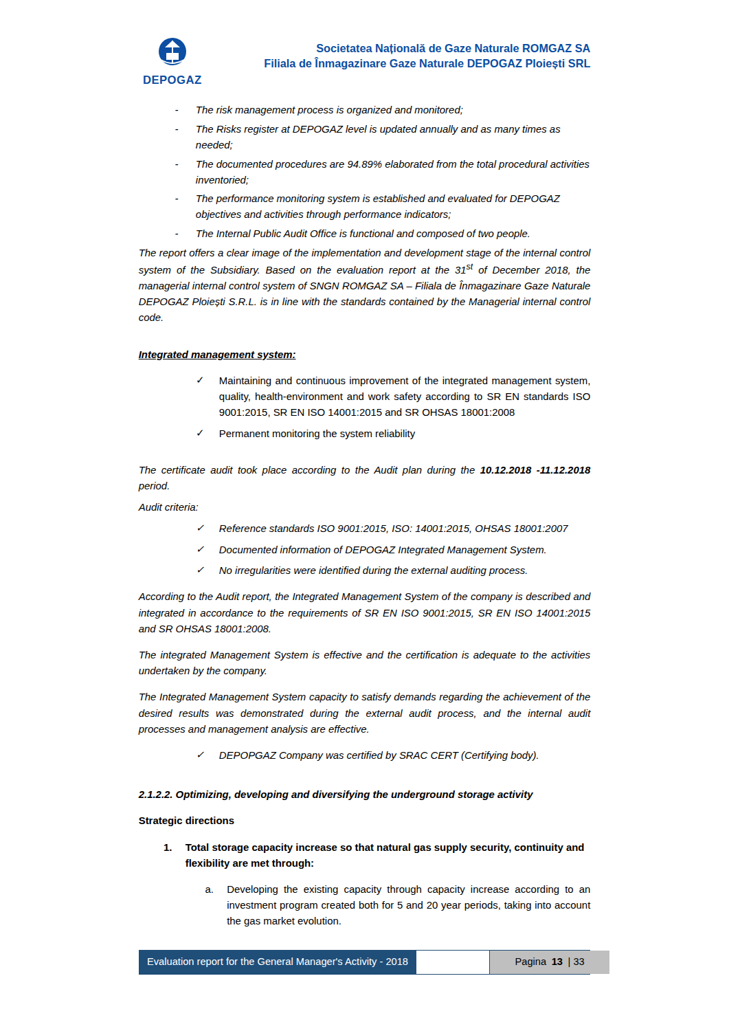DEPOGAZ
Societatea Națională de Gaze Naturale ROMGAZ SA
Filiala de Înmagazinare Gaze Naturale DEPOGAZ Ploiești SRL
The risk management process is organized and monitored;
The Risks register at DEPOGAZ level is updated annually and as many times as needed;
The documented procedures are 94.89% elaborated from the total procedural activities inventoried;
The performance monitoring system is established and evaluated for DEPOGAZ objectives and activities through performance indicators;
The Internal Public Audit Office is functional and composed of two people.
The report offers a clear image of the implementation and development stage of the internal control system of the Subsidiary. Based on the evaluation report at the 31st of December 2018, the managerial internal control system of SNGN ROMGAZ SA – Filiala de Înmagazinare Gaze Naturale DEPOGAZ Ploiești S.R.L. is in line with the standards contained by the Managerial internal control code.
Integrated management system:
Maintaining and continuous improvement of the integrated management system, quality, health-environment and work safety according to SR EN standards ISO 9001:2015, SR EN ISO 14001:2015 and SR OHSAS 18001:2008
Permanent monitoring the system reliability
The certificate audit took place according to the Audit plan during the 10.12.2018 -11.12.2018 period.
Audit criteria:
Reference standards ISO 9001:2015, ISO: 14001:2015, OHSAS 18001:2007
Documented information of DEPOGAZ Integrated Management System.
No irregularities were identified during the external auditing process.
According to the Audit report, the Integrated Management System of the company is described and integrated in accordance to the requirements of SR EN ISO 9001:2015, SR EN ISO 14001:2015 and SR OHSAS 18001:2008.
The integrated Management System is effective and the certification is adequate to the activities undertaken by the company.
The Integrated Management System capacity to satisfy demands regarding the achievement of the desired results was demonstrated during the external audit process, and the internal audit processes and management analysis are effective.
DEPOPGAZ Company was certified by SRAC CERT (Certifying body).
2.1.2.2. Optimizing, developing and diversifying the underground storage activity
Strategic directions
Total storage capacity increase so that natural gas supply security, continuity and flexibility are met through:
Developing the existing capacity through capacity increase according to an investment program created both for 5 and 20 year periods, taking into account the gas market evolution.
Evaluation report for the General Manager's Activity - 2018
Pagina 13| 33